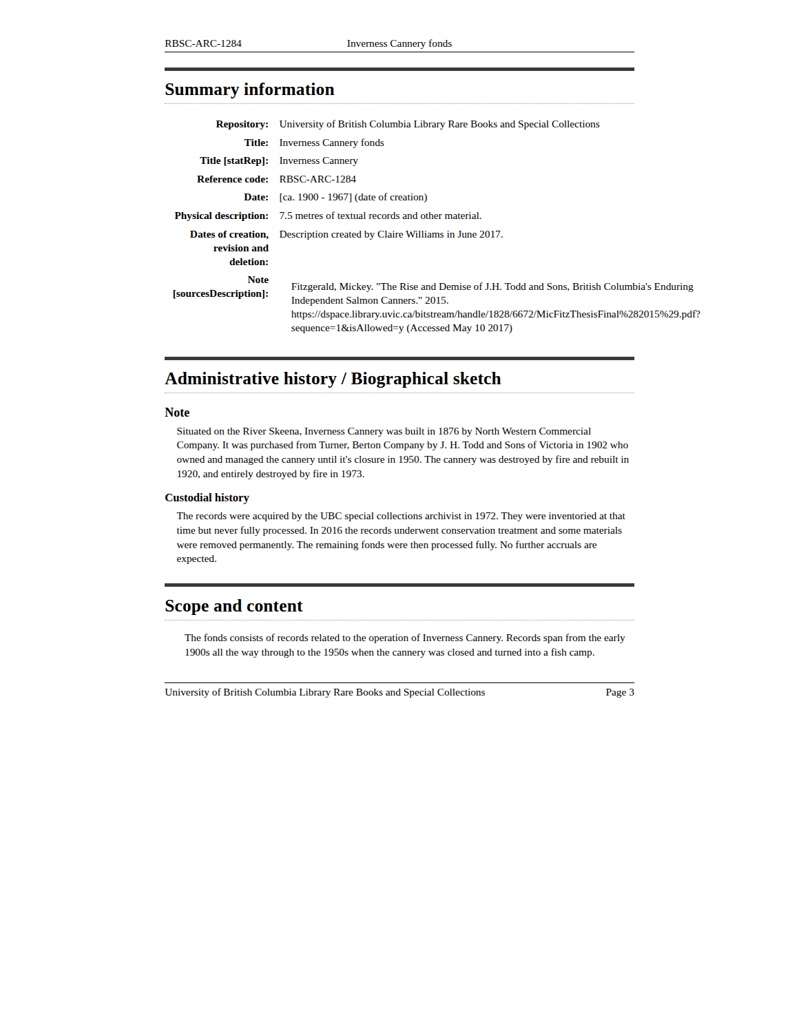RBSC-ARC-1284
Inverness Cannery fonds
Summary information
| Repository: | University of British Columbia Library Rare Books and Special Collections |
| Title: | Inverness Cannery fonds |
| Title [statRep]: | Inverness Cannery |
| Reference code: | RBSC-ARC-1284 |
| Date: | [ca. 1900 - 1967] (date of creation) |
| Physical description: | 7.5 metres of textual records and other material. |
| Dates of creation, revision and deletion: | Description created by Claire Williams in June 2017. |
| Note [sourcesDescription]: | Fitzgerald, Mickey. "The Rise and Demise of J.H. Todd and Sons, British Columbia's Enduring Independent Salmon Canners." 2015. https://dspace.library.uvic.ca/bitstream/handle/1828/6672/MicFitzThesisFinal%282015%29.pdf?sequence=1&isAllowed=y (Accessed May 10 2017) |
Administrative history / Biographical sketch
Note
Situated on the River Skeena, Inverness Cannery was built in 1876 by North Western Commercial Company. It was purchased from Turner, Berton Company by J. H. Todd and Sons of Victoria in 1902 who owned and managed the cannery until it's closure in 1950. The cannery was destroyed by fire and rebuilt in 1920, and entirely destroyed by fire in 1973.
Custodial history
The records were acquired by the UBC special collections archivist in 1972. They were inventoried at that time but never fully processed. In 2016 the records underwent conservation treatment and some materials were removed permanently. The remaining fonds were then processed fully. No further accruals are expected.
Scope and content
The fonds consists of records related to the operation of Inverness Cannery. Records span from the early 1900s all the way through to the 1950s when the cannery was closed and turned into a fish camp.
University of British Columbia Library Rare Books and Special Collections
Page 3